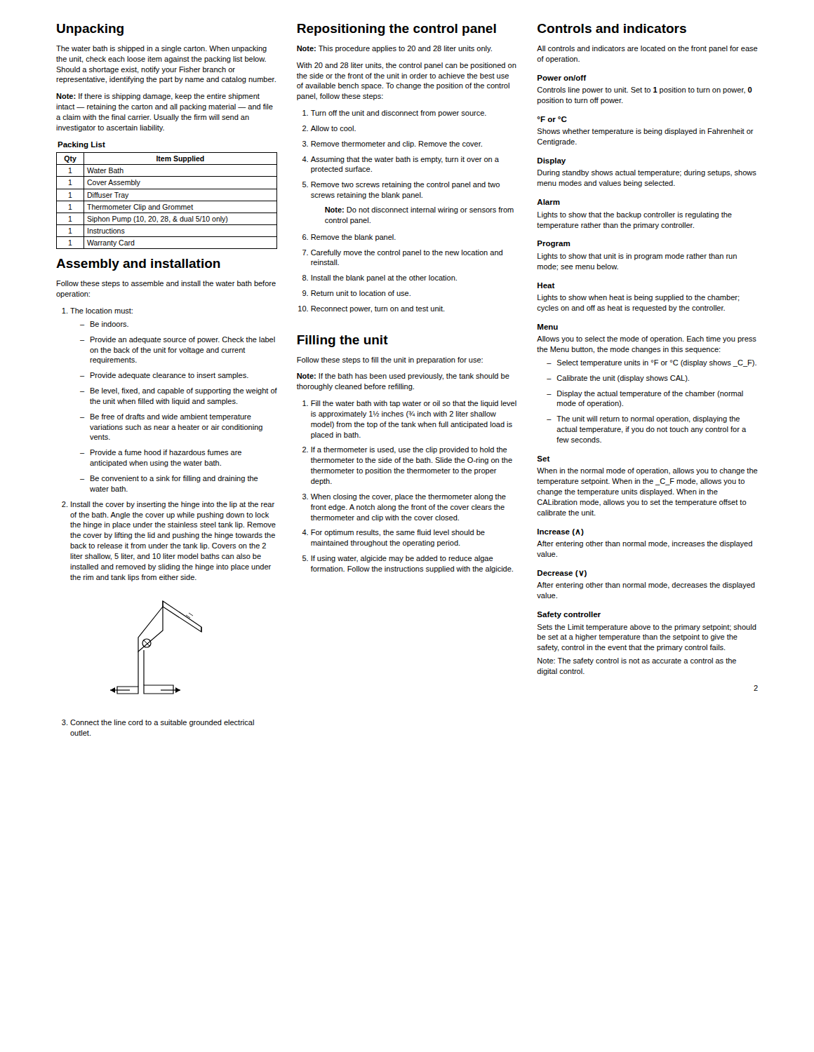Unpacking
The water bath is shipped in a single carton. When unpacking the unit, check each loose item against the packing list below. Should a shortage exist, notify your Fisher branch or representative, identifying the part by name and catalog number.
Note: If there is shipping damage, keep the entire shipment intact — retaining the carton and all packing material — and file a claim with the final carrier. Usually the firm will send an investigator to ascertain liability.
Packing List
| Qty | Item Supplied |
| --- | --- |
| 1 | Water Bath |
| 1 | Cover Assembly |
| 1 | Diffuser Tray |
| 1 | Thermometer Clip and Grommet |
| 1 | Siphon Pump (10, 20, 28, & dual 5/10 only) |
| 1 | Instructions |
| 1 | Warranty Card |
Assembly and installation
Follow these steps to assemble and install the water bath before operation:
The location must:
Be indoors.
Provide an adequate source of power. Check the label on the back of the unit for voltage and current requirements.
Provide adequate clearance to insert samples.
Be level, fixed, and capable of supporting the weight of the unit when filled with liquid and samples.
Be free of drafts and wide ambient temperature variations such as near a heater or air conditioning vents.
Provide a fume hood if hazardous fumes are anticipated when using the water bath.
Be convenient to a sink for filling and draining the water bath.
Install the cover by inserting the hinge into the lip at the rear of the bath. Angle the cover up while pushing down to lock the hinge in place under the stainless steel tank lip. Remove the cover by lifting the lid and pushing the hinge towards the back to release it from under the tank lip. Covers on the 2 liter shallow, 5 liter, and 10 liter model baths can also be installed and removed by sliding the hinge into place under the rim and tank lips from either side.
Connect the line cord to a suitable grounded electrical outlet.
Repositioning the control panel
Note: This procedure applies to 20 and 28 liter units only.
With 20 and 28 liter units, the control panel can be positioned on the side or the front of the unit in order to achieve the best use of available bench space. To change the position of the control panel, follow these steps:
Turn off the unit and disconnect from power source.
Allow to cool.
Remove thermometer and clip. Remove the cover.
Assuming that the water bath is empty, turn it over on a protected surface.
Remove two screws retaining the control panel and two screws retaining the blank panel.
Note: Do not disconnect internal wiring or sensors from control panel.
Remove the blank panel.
Carefully move the control panel to the new location and reinstall.
Install the blank panel at the other location.
Return unit to location of use.
Reconnect power, turn on and test unit.
Filling the unit
Follow these steps to fill the unit in preparation for use:
Note: If the bath has been used previously, the tank should be thoroughly cleaned before refilling.
Fill the water bath with tap water or oil so that the liquid level is approximately 1½ inches (¾ inch with 2 liter shallow model) from the top of the tank when full anticipated load is placed in bath.
If a thermometer is used, use the clip provided to hold the thermometer to the side of the bath. Slide the O-ring on the thermometer to position the thermometer to the proper depth.
When closing the cover, place the thermometer along the front edge. A notch along the front of the cover clears the thermometer and clip with the cover closed.
For optimum results, the same fluid level should be maintained throughout the operating period.
If using water, algicide may be added to reduce algae formation. Follow the instructions supplied with the algicide.
Controls and indicators
All controls and indicators are located on the front panel for ease of operation.
Power on/off
Controls line power to unit. Set to 1 position to turn on power, 0 position to turn off power.
°F or °C
Shows whether temperature is being displayed in Fahrenheit or Centigrade.
Display
During standby shows actual temperature; during setups, shows menu modes and values being selected.
Alarm
Lights to show that the backup controller is regulating the temperature rather than the primary controller.
Program
Lights to show that unit is in program mode rather than run mode; see menu below.
Heat
Lights to show when heat is being supplied to the chamber; cycles on and off as heat is requested by the controller.
Menu
Allows you to select the mode of operation. Each time you press the Menu button, the mode changes in this sequence:
Select temperature units in °F or °C (display shows _C_F).
Calibrate the unit (display shows CAL).
Display the actual temperature of the chamber (normal mode of operation).
The unit will return to normal operation, displaying the actual temperature, if you do not touch any control for a few seconds.
Set
When in the normal mode of operation, allows you to change the temperature setpoint. When in the _C_F mode, allows you to change the temperature units displayed. When in the CALibration mode, allows you to set the temperature offset to calibrate the unit.
Increase (∧)
After entering other than normal mode, increases the displayed value.
Decrease (∨)
After entering other than normal mode, decreases the displayed value.
Safety controller
Sets the Limit temperature above to the primary setpoint; should be set at a higher temperature than the setpoint to give the safety, control in the event that the primary control fails.
Note: The safety control is not as accurate a control as the digital control.
2